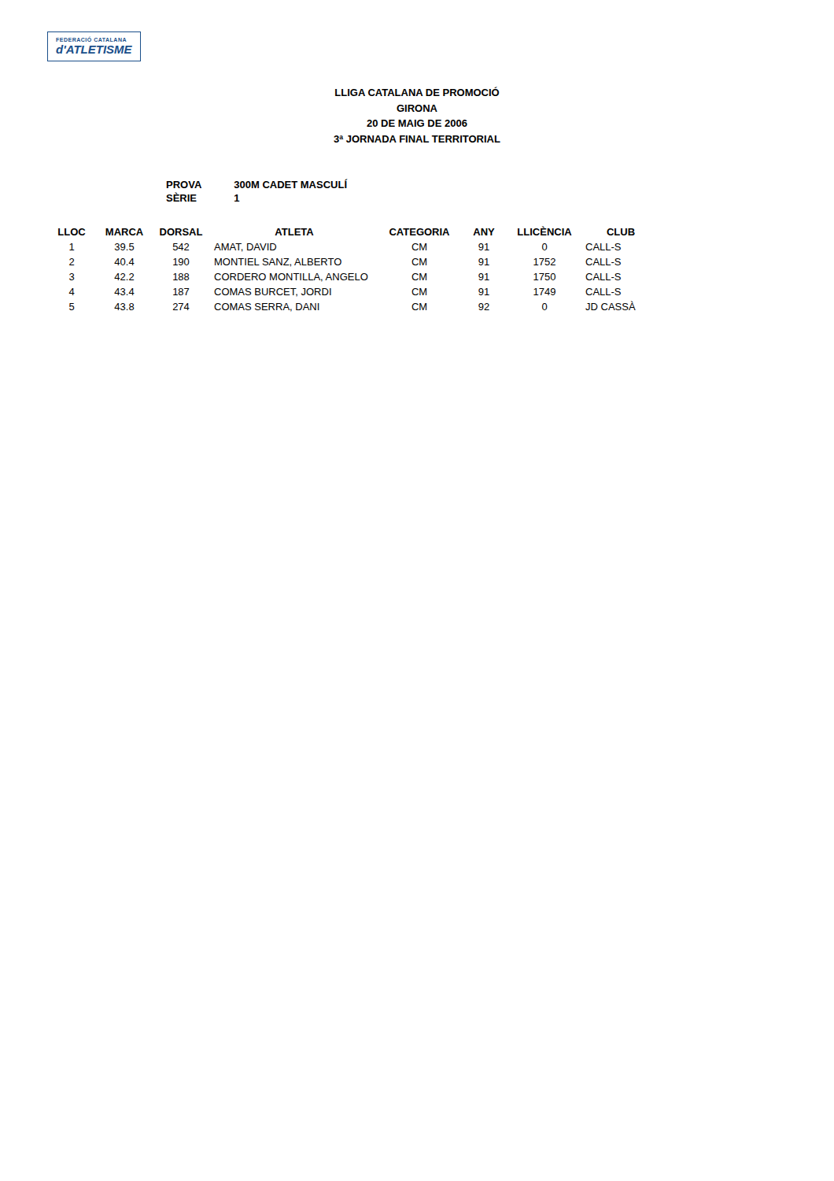FEDERACIÓ CATALANA
d'ATLETISME
LLIGA CATALANA DE PROMOCIÓ
GIRONA
20 DE MAIG DE 2006
3ª JORNADA FINAL TERRITORIAL
| PROVA | 300M CADET MASCULÍ |
| SÈRIE | 1 |
| LLOC | MARCA | DORSAL | ATLETA | CATEGORIA | ANY | LLICÈNCIA | CLUB |
| --- | --- | --- | --- | --- | --- | --- | --- |
| 1 | 39.5 | 542 | AMAT, DAVID | CM | 91 | 0 | CALL-S |
| 2 | 40.4 | 190 | MONTIEL SANZ, ALBERTO | CM | 91 | 1752 | CALL-S |
| 3 | 42.2 | 188 | CORDERO MONTILLA, ANGELO | CM | 91 | 1750 | CALL-S |
| 4 | 43.4 | 187 | COMAS BURCET, JORDI | CM | 91 | 1749 | CALL-S |
| 5 | 43.8 | 274 | COMAS SERRA, DANI | CM | 92 | 0 | JD CASSÀ |